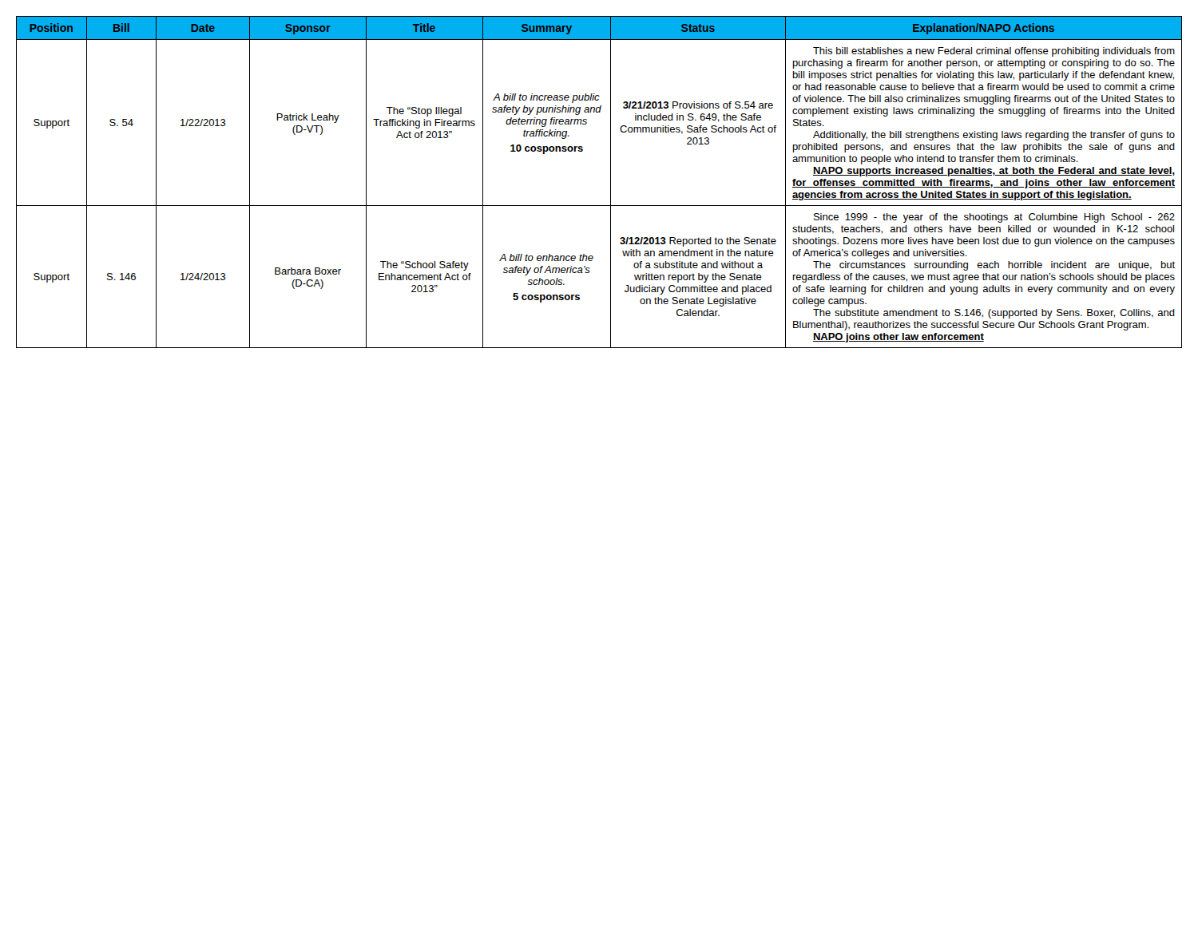| Position | Bill | Date | Sponsor | Title | Summary | Status | Explanation/NAPO Actions |
| --- | --- | --- | --- | --- | --- | --- | --- |
| Support | S. 54 | 1/22/2013 | Patrick Leahy (D-VT) | The “Stop Illegal Trafficking in Firearms Act of 2013” | A bill to increase public safety by punishing and deterring firearms trafficking. 10 cosponsors | 3/21/2013 Provisions of S.54 are included in S. 649, the Safe Communities, Safe Schools Act of 2013 | This bill establishes a new Federal criminal offense prohibiting individuals from purchasing a firearm for another person, or attempting or conspiring to do so. The bill imposes strict penalties for violating this law, particularly if the defendant knew, or had reasonable cause to believe that a firearm would be used to commit a crime of violence. The bill also criminalizes smuggling firearms out of the United States to complement existing laws criminalizing the smuggling of firearms into the United States. Additionally, the bill strengthens existing laws regarding the transfer of guns to prohibited persons, and ensures that the law prohibits the sale of guns and ammunition to people who intend to transfer them to criminals. NAPO supports increased penalties, at both the Federal and state level, for offenses committed with firearms, and joins other law enforcement agencies from across the United States in support of this legislation. |
| Support | S. 146 | 1/24/2013 | Barbara Boxer (D-CA) | The “School Safety Enhancement Act of 2013” | A bill to enhance the safety of America’s schools. 5 cosponsors | 3/12/2013 Reported to the Senate with an amendment in the nature of a substitute and without a written report by the Senate Judiciary Committee and placed on the Senate Legislative Calendar. | Since 1999 - the year of the shootings at Columbine High School - 262 students, teachers, and others have been killed or wounded in K-12 school shootings. Dozens more lives have been lost due to gun violence on the campuses of America’s colleges and universities. The circumstances surrounding each horrible incident are unique, but regardless of the causes, we must agree that our nation’s schools should be places of safe learning for children and young adults in every community and on every college campus. The substitute amendment to S.146, (supported by Sens. Boxer, Collins, and Blumenthal), reauthorizes the successful Secure Our Schools Grant Program. NAPO joins other law enforcement |